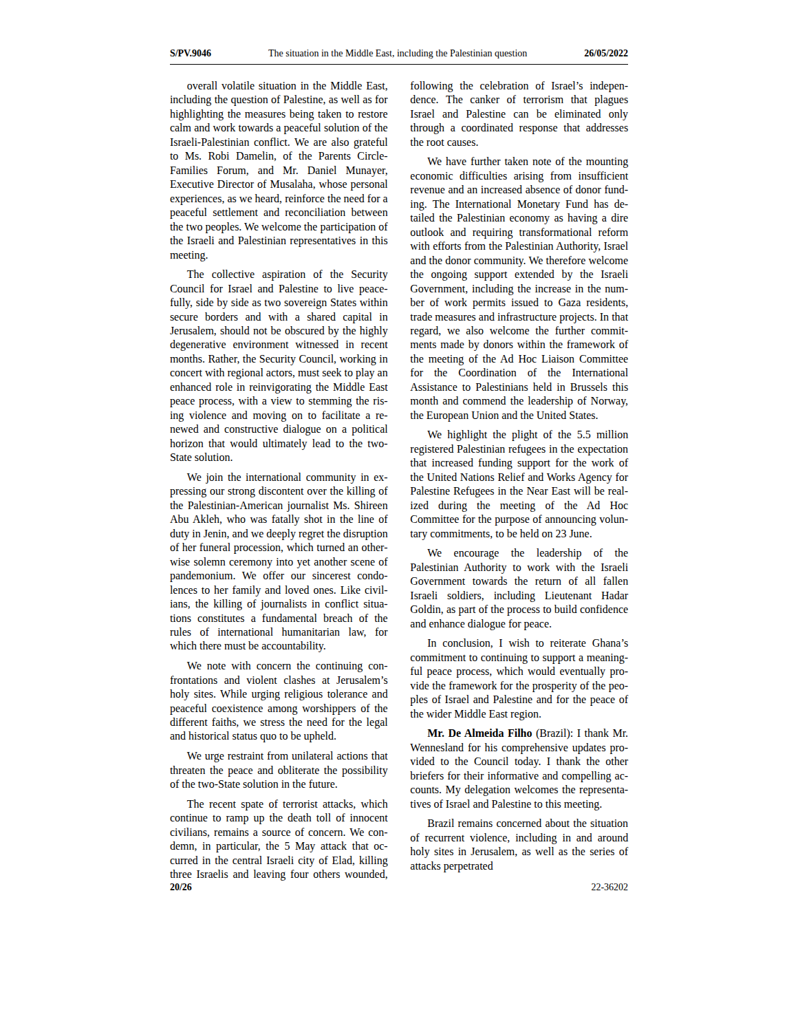S/PV.9046
The situation in the Middle East, including the Palestinian question
26/05/2022
overall volatile situation in the Middle East, including the question of Palestine, as well as for highlighting the measures being taken to restore calm and work towards a peaceful solution of the Israeli-Palestinian conflict. We are also grateful to Ms. Robi Damelin, of the Parents Circle-Families Forum, and Mr. Daniel Munayer, Executive Director of Musalaha, whose personal experiences, as we heard, reinforce the need for a peaceful settlement and reconciliation between the two peoples. We welcome the participation of the Israeli and Palestinian representatives in this meeting.
The collective aspiration of the Security Council for Israel and Palestine to live peacefully, side by side as two sovereign States within secure borders and with a shared capital in Jerusalem, should not be obscured by the highly degenerative environment witnessed in recent months. Rather, the Security Council, working in concert with regional actors, must seek to play an enhanced role in reinvigorating the Middle East peace process, with a view to stemming the rising violence and moving on to facilitate a renewed and constructive dialogue on a political horizon that would ultimately lead to the two-State solution.
We join the international community in expressing our strong discontent over the killing of the Palestinian-American journalist Ms. Shireen Abu Akleh, who was fatally shot in the line of duty in Jenin, and we deeply regret the disruption of her funeral procession, which turned an otherwise solemn ceremony into yet another scene of pandemonium. We offer our sincerest condolences to her family and loved ones. Like civilians, the killing of journalists in conflict situations constitutes a fundamental breach of the rules of international humanitarian law, for which there must be accountability.
We note with concern the continuing confrontations and violent clashes at Jerusalem’s holy sites. While urging religious tolerance and peaceful coexistence among worshippers of the different faiths, we stress the need for the legal and historical status quo to be upheld.
We urge restraint from unilateral actions that threaten the peace and obliterate the possibility of the two-State solution in the future.
The recent spate of terrorist attacks, which continue to ramp up the death toll of innocent civilians, remains a source of concern. We condemn, in particular, the 5 May attack that occurred in the central Israeli city of Elad, killing three Israelis and leaving four others wounded, following the celebration of Israel’s independence. The canker of terrorism that plagues Israel and Palestine can be eliminated only through a coordinated response that addresses the root causes.
We have further taken note of the mounting economic difficulties arising from insufficient revenue and an increased absence of donor funding. The International Monetary Fund has detailed the Palestinian economy as having a dire outlook and requiring transformational reform with efforts from the Palestinian Authority, Israel and the donor community. We therefore welcome the ongoing support extended by the Israeli Government, including the increase in the number of work permits issued to Gaza residents, trade measures and infrastructure projects. In that regard, we also welcome the further commitments made by donors within the framework of the meeting of the Ad Hoc Liaison Committee for the Coordination of the International Assistance to Palestinians held in Brussels this month and commend the leadership of Norway, the European Union and the United States.
We highlight the plight of the 5.5 million registered Palestinian refugees in the expectation that increased funding support for the work of the United Nations Relief and Works Agency for Palestine Refugees in the Near East will be realized during the meeting of the Ad Hoc Committee for the purpose of announcing voluntary commitments, to be held on 23 June.
We encourage the leadership of the Palestinian Authority to work with the Israeli Government towards the return of all fallen Israeli soldiers, including Lieutenant Hadar Goldin, as part of the process to build confidence and enhance dialogue for peace.
In conclusion, I wish to reiterate Ghana’s commitment to continuing to support a meaningful peace process, which would eventually provide the framework for the prosperity of the peoples of Israel and Palestine and for the peace of the wider Middle East region.
Mr. De Almeida Filho (Brazil): I thank Mr. Wennesland for his comprehensive updates provided to the Council today. I thank the other briefers for their informative and compelling accounts. My delegation welcomes the representatives of Israel and Palestine to this meeting.
Brazil remains concerned about the situation of recurrent violence, including in and around holy sites in Jerusalem, as well as the series of attacks perpetrated
20/26
22-36202